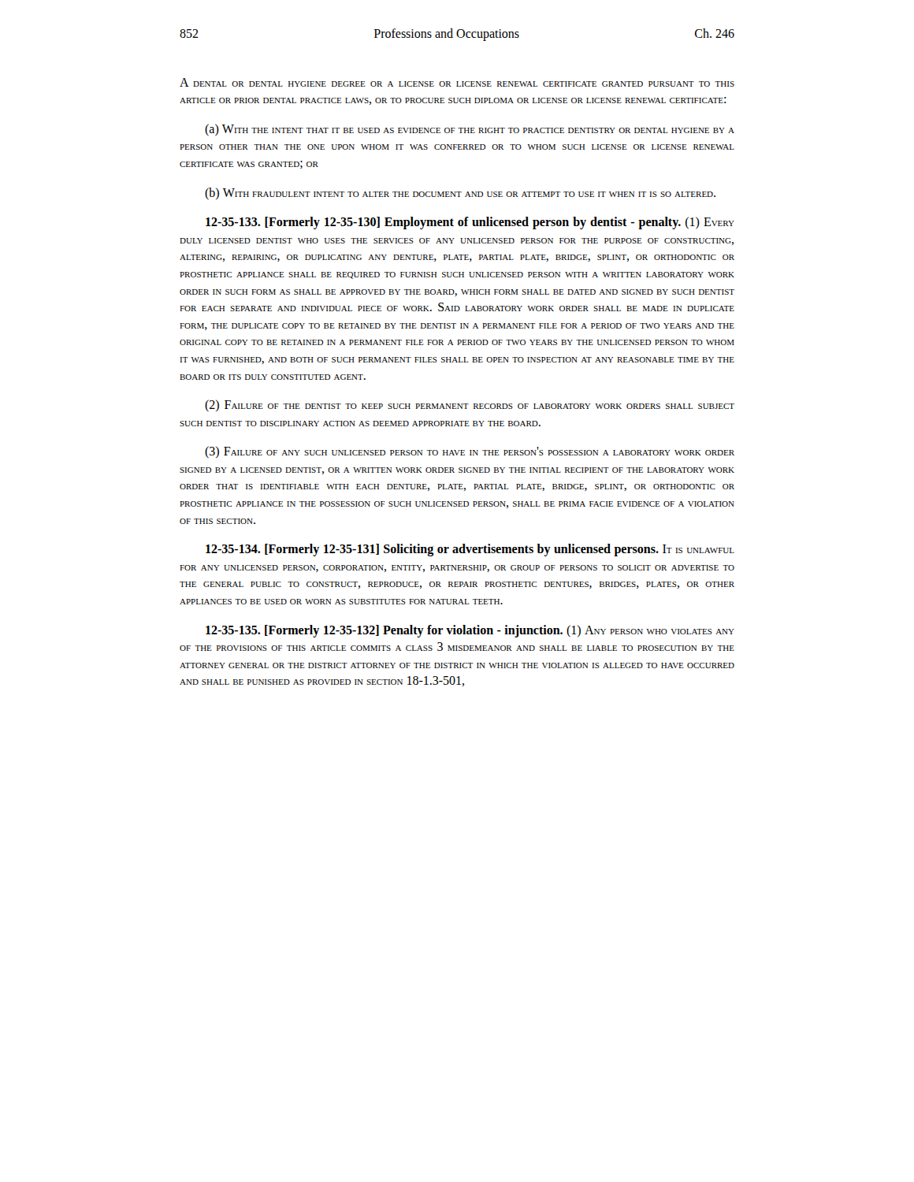852 Professions and Occupations Ch. 246
A dental or dental hygiene degree or a license or license renewal certificate granted pursuant to this article or prior dental practice laws, or to procure such diploma or license or license renewal certificate:
(a) With the intent that it be used as evidence of the right to practice dentistry or dental hygiene by a person other than the one upon whom it was conferred or to whom such license or license renewal certificate was granted; or
(b) With fraudulent intent to alter the document and use or attempt to use it when it is so altered.
12-35-133. [Formerly 12-35-130] Employment of unlicensed person by dentist - penalty. (1) Every duly licensed dentist who uses the services of any unlicensed person for the purpose of constructing, altering, repairing, or duplicating any denture, plate, partial plate, bridge, splint, or orthodontic or prosthetic appliance shall be required to furnish such unlicensed person with a written laboratory work order in such form as shall be approved by the board, which form shall be dated and signed by such dentist for each separate and individual piece of work. Said laboratory work order shall be made in duplicate form, the duplicate copy to be retained by the dentist in a permanent file for a period of two years and the original copy to be retained in a permanent file for a period of two years by the unlicensed person to whom it was furnished, and both of such permanent files shall be open to inspection at any reasonable time by the board or its duly constituted agent.
(2) Failure of the dentist to keep such permanent records of laboratory work orders shall subject such dentist to disciplinary action as deemed appropriate by the board.
(3) Failure of any such unlicensed person to have in the person's possession a laboratory work order signed by a licensed dentist, or a written work order signed by the initial recipient of the laboratory work order that is identifiable with each denture, plate, partial plate, bridge, splint, or orthodontic or prosthetic appliance in the possession of such unlicensed person, shall be prima facie evidence of a violation of this section.
12-35-134. [Formerly 12-35-131] Soliciting or advertisements by unlicensed persons. It is unlawful for any unlicensed person, corporation, entity, partnership, or group of persons to solicit or advertise to the general public to construct, reproduce, or repair prosthetic dentures, bridges, plates, or other appliances to be used or worn as substitutes for natural teeth.
12-35-135. [Formerly 12-35-132] Penalty for violation - injunction. (1) Any person who violates any of the provisions of this article commits a class 3 misdemeanor and shall be liable to prosecution by the attorney general or the district attorney of the district in which the violation is alleged to have occurred and shall be punished as provided in section 18-1.3-501,